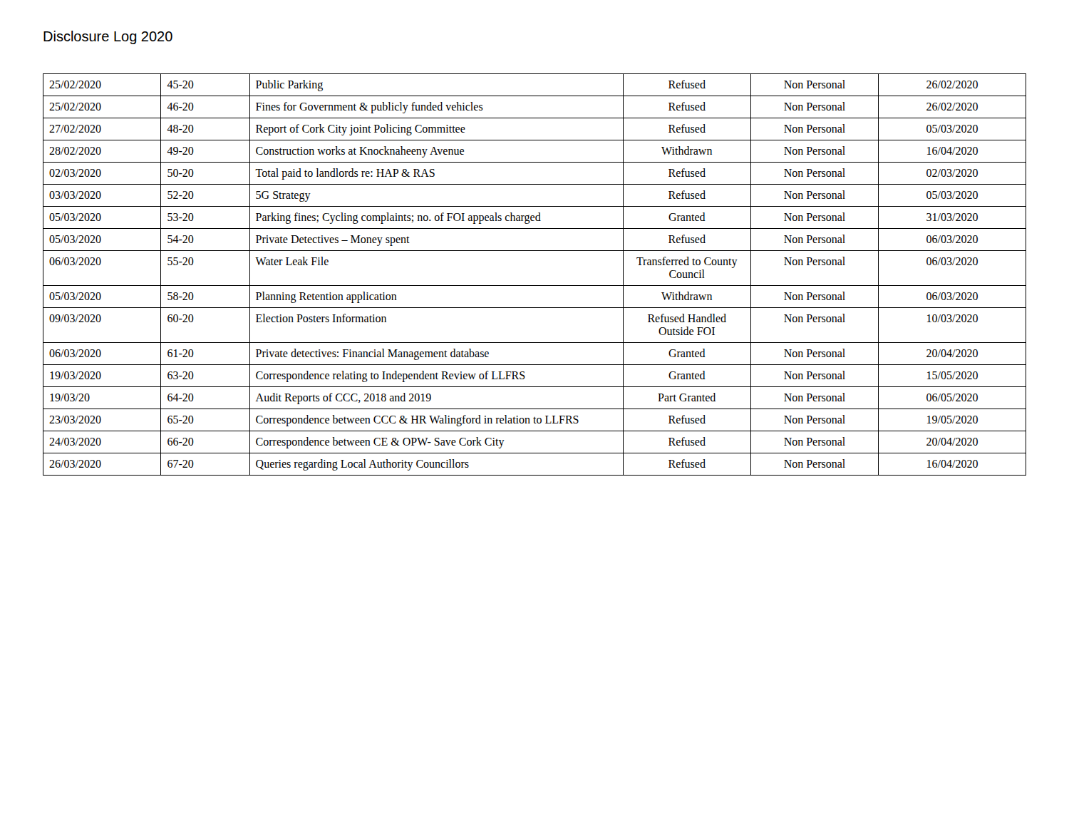Disclosure Log 2020
| 25/02/2020 | 45-20 | Public Parking | Refused | Non Personal | 26/02/2020 |
| 25/02/2020 | 46-20 | Fines for Government & publicly funded vehicles | Refused | Non Personal | 26/02/2020 |
| 27/02/2020 | 48-20 | Report of Cork City joint Policing Committee | Refused | Non Personal | 05/03/2020 |
| 28/02/2020 | 49-20 | Construction works at Knocknaheeny Avenue | Withdrawn | Non Personal | 16/04/2020 |
| 02/03/2020 | 50-20 | Total paid to landlords re: HAP & RAS | Refused | Non Personal | 02/03/2020 |
| 03/03/2020 | 52-20 | 5G Strategy | Refused | Non Personal | 05/03/2020 |
| 05/03/2020 | 53-20 | Parking fines; Cycling complaints; no. of FOI appeals charged | Granted | Non Personal | 31/03/2020 |
| 05/03/2020 | 54-20 | Private Detectives – Money spent | Refused | Non Personal | 06/03/2020 |
| 06/03/2020 | 55-20 | Water Leak File | Transferred to County Council | Non Personal | 06/03/2020 |
| 05/03/2020 | 58-20 | Planning Retention application | Withdrawn | Non Personal | 06/03/2020 |
| 09/03/2020 | 60-20 | Election Posters Information | Refused Handled Outside FOI | Non Personal | 10/03/2020 |
| 06/03/2020 | 61-20 | Private detectives: Financial Management database | Granted | Non Personal | 20/04/2020 |
| 19/03/2020 | 63-20 | Correspondence relating to Independent Review of LLFRS | Granted | Non Personal | 15/05/2020 |
| 19/03/20 | 64-20 | Audit Reports of CCC, 2018 and 2019 | Part Granted | Non Personal | 06/05/2020 |
| 23/03/2020 | 65-20 | Correspondence between CCC & HR Walingford in relation to LLFRS | Refused | Non Personal | 19/05/2020 |
| 24/03/2020 | 66-20 | Correspondence between CE & OPW- Save Cork City | Refused | Non Personal | 20/04/2020 |
| 26/03/2020 | 67-20 | Queries regarding Local Authority Councillors | Refused | Non Personal | 16/04/2020 |